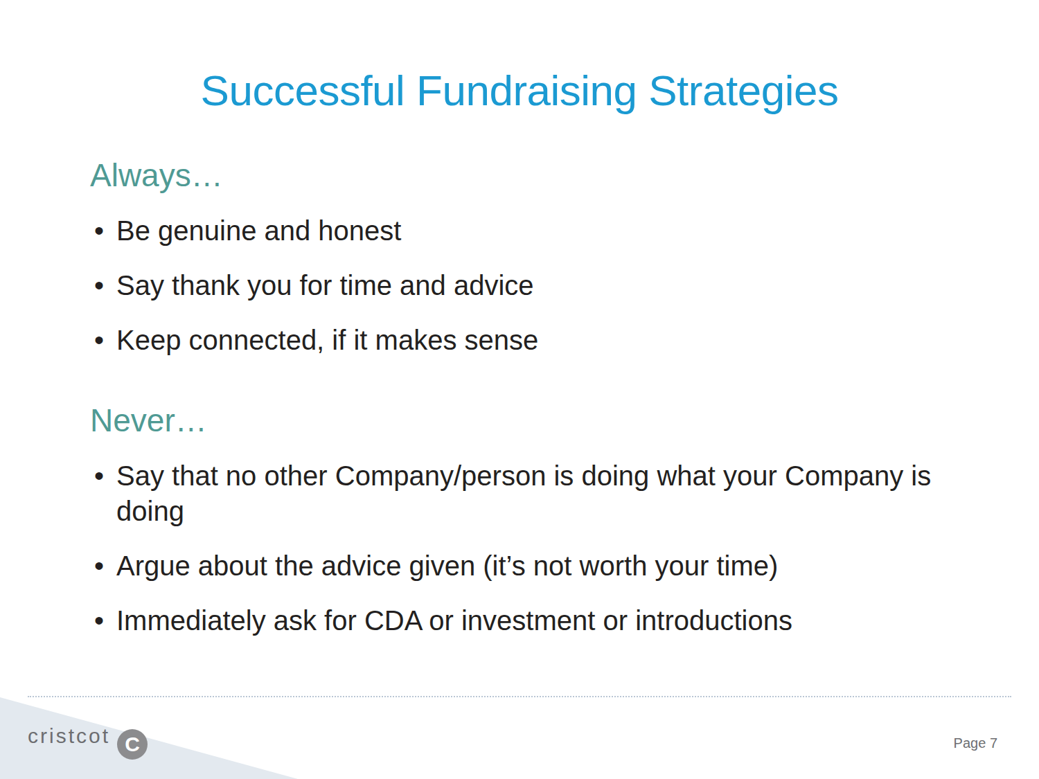Successful Fundraising Strategies
Always…
Be genuine and honest
Say thank you for time and advice
Keep connected, if it makes sense
Never…
Say that no other Company/person is doing what your Company is doing
Argue about the advice given (it’s not worth your time)
Immediately ask for CDA or investment or introductions
cristcotC
Page 7